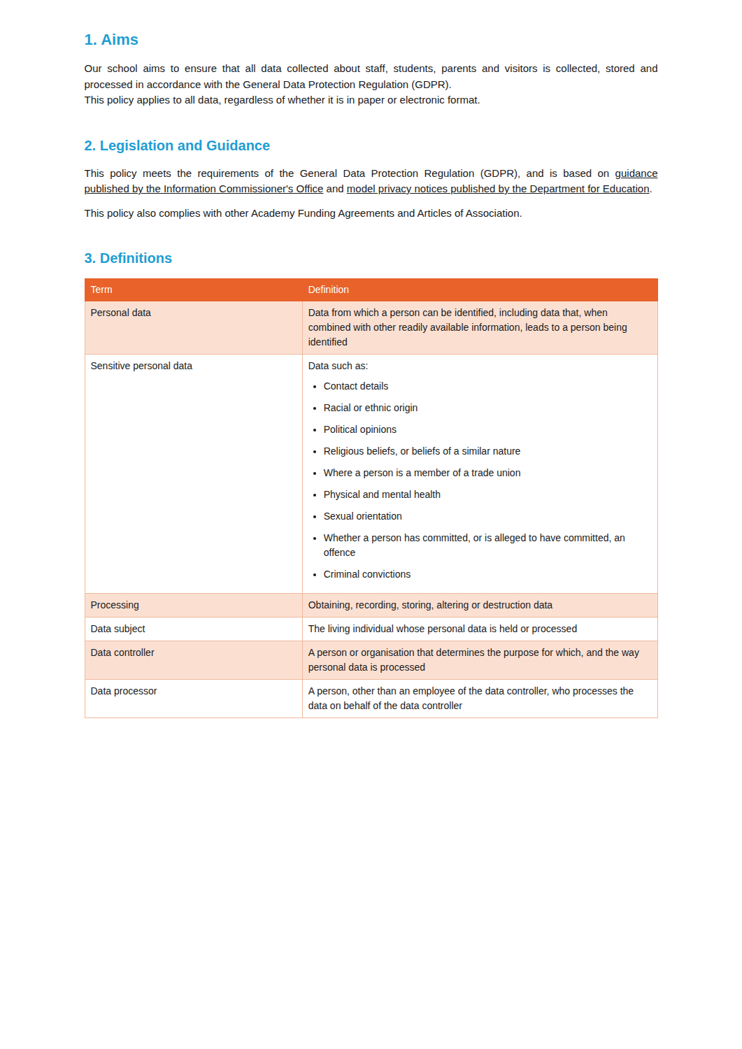1. Aims
Our school aims to ensure that all data collected about staff, students, parents and visitors is collected, stored and processed in accordance with the General Data Protection Regulation (GDPR).
This policy applies to all data, regardless of whether it is in paper or electronic format.
2. Legislation and Guidance
This policy meets the requirements of the General Data Protection Regulation (GDPR), and is based on guidance published by the Information Commissioner's Office and model privacy notices published by the Department for Education.
This policy also complies with other Academy Funding Agreements and Articles of Association.
3. Definitions
| Term | Definition |
| --- | --- |
| Personal data | Data from which a person can be identified, including data that, when combined with other readily available information, leads to a person being identified |
| Sensitive personal data | Data such as: Contact details Racial or ethnic origin Political opinions Religious beliefs, or beliefs of a similar nature Where a person is a member of a trade union Physical and mental health Sexual orientation Whether a person has committed, or is alleged to have committed, an offence Criminal convictions |
| Processing | Obtaining, recording, storing, altering or destruction data |
| Data subject | The living individual whose personal data is held or processed |
| Data controller | A person or organisation that determines the purpose for which, and the way personal data is processed |
| Data processor | A person, other than an employee of the data controller, who processes the data on behalf of the data controller |